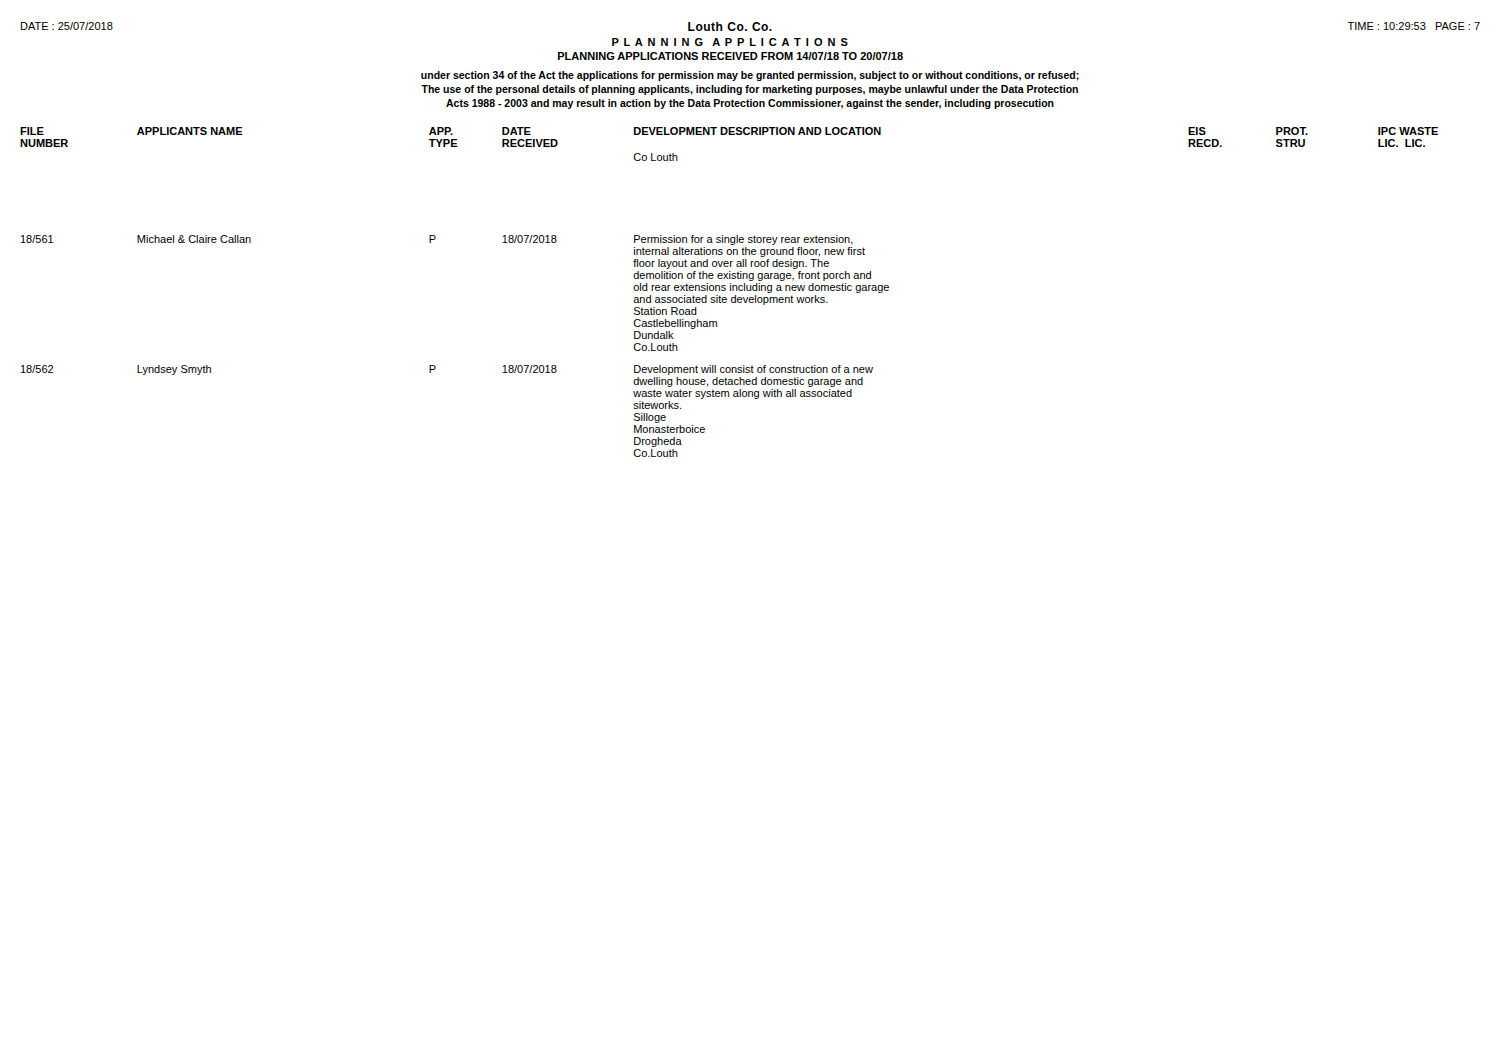DATE : 25/07/2018
Louth Co. Co.
P L A N N I N G A P P L I C A T I O N S
PLANNING APPLICATIONS RECEIVED FROM 14/07/18 TO 20/07/18
TIME : 10:29:53 PAGE : 7
under section 34 of the Act the applications for permission may be granted permission, subject to or without conditions, or refused;
The use of the personal details of planning applicants, including for marketing purposes, maybe unlawful under the Data Protection
Acts 1988 - 2003 and may result in action by the Data Protection Commissioner, against the sender, including prosecution
| FILE NUMBER | APPLICANTS NAME | APP. TYPE | DATE RECEIVED | DEVELOPMENT DESCRIPTION AND LOCATION | EIS RECD. | PROT. STRU | IPC WASTE LIC. LIC. |
| --- | --- | --- | --- | --- | --- | --- | --- |
| | | | | Co Louth | | | |
| 18/561 | Michael & Claire Callan | P | 18/07/2018 | Permission for a single storey rear extension, internal alterations on the ground floor, new first floor layout and over all roof design. The demolition of the existing garage, front porch and old rear extensions including a new domestic garage and associated site development works. Station Road Castlebellingham Dundalk Co.Louth | | | |
| 18/562 | Lyndsey Smyth | P | 18/07/2018 | Development will consist of construction of a new dwelling house, detached domestic garage and waste water system along with all associated siteworks. Silloge Monasterboice Drogheda Co.Louth | | | |